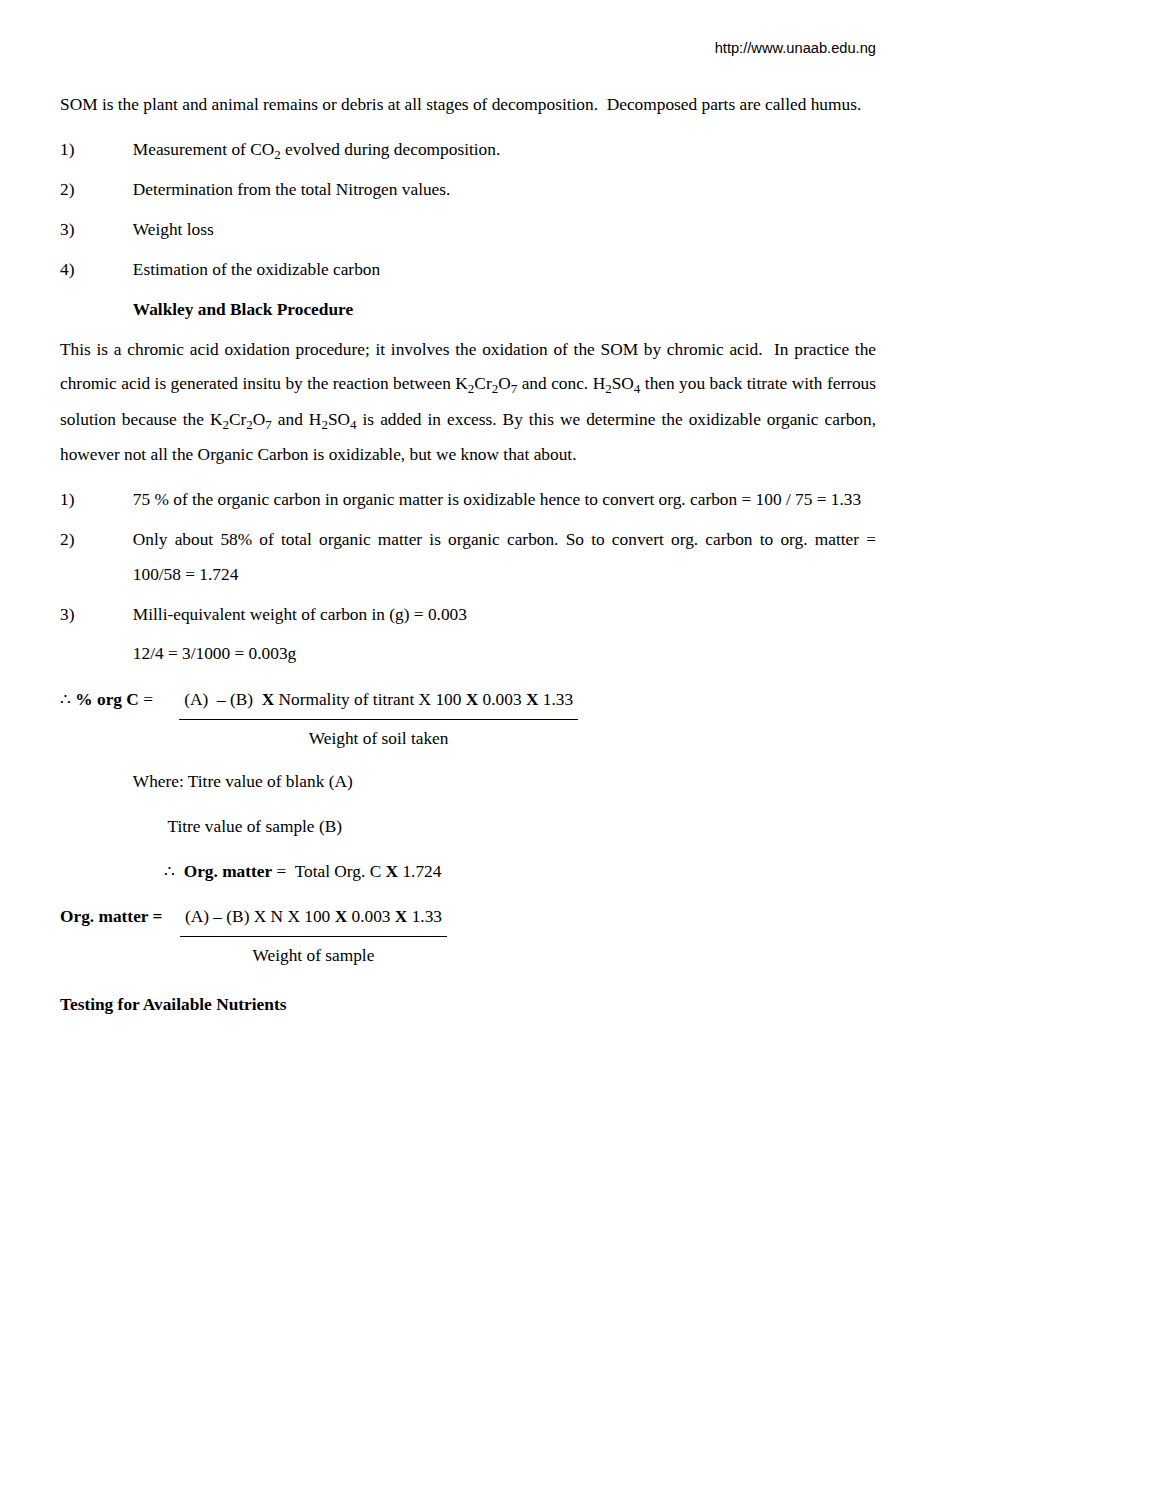http://www.unaab.edu.ng
SOM is the plant and animal remains or debris at all stages of decomposition. Decomposed parts are called humus.
1)
Measurement of CO2 evolved during decomposition.
2)
Determination from the total Nitrogen values.
3)
Weight loss
4)
Estimation of the oxidizable carbon
Walkley and Black Procedure
This is a chromic acid oxidation procedure; it involves the oxidation of the SOM by chromic acid. In practice the chromic acid is generated insitu by the reaction between K2Cr2O7 and conc. H2SO4 then you back titrate with ferrous solution because the K2Cr2O7 and H2SO4 is added in excess. By this we determine the oxidizable organic carbon, however not all the Organic Carbon is oxidizable, but we know that about.
1)
75 % of the organic carbon in organic matter is oxidizable hence to convert org. carbon = 100 / 75 = 1.33
2)
Only about 58% of total organic matter is organic carbon. So to convert org. carbon to org. matter = 100/58 = 1.724
3)
Milli-equivalent weight of carbon in (g) = 0.003
12/4 = 3/1000 = 0.003g
∴ % org C = (A) – (B) X Normality of titrant X 100 X 0.003 X 1.33 Weight of soil taken
Where: Titre value of blank (A)
Titre value of sample (B)
∴ Org. matter = Total Org. C X 1.724
Org. matter = (A) – (B) X N X 100 X 0.003 X 1.33 Weight of sample
Testing for Available Nutrients